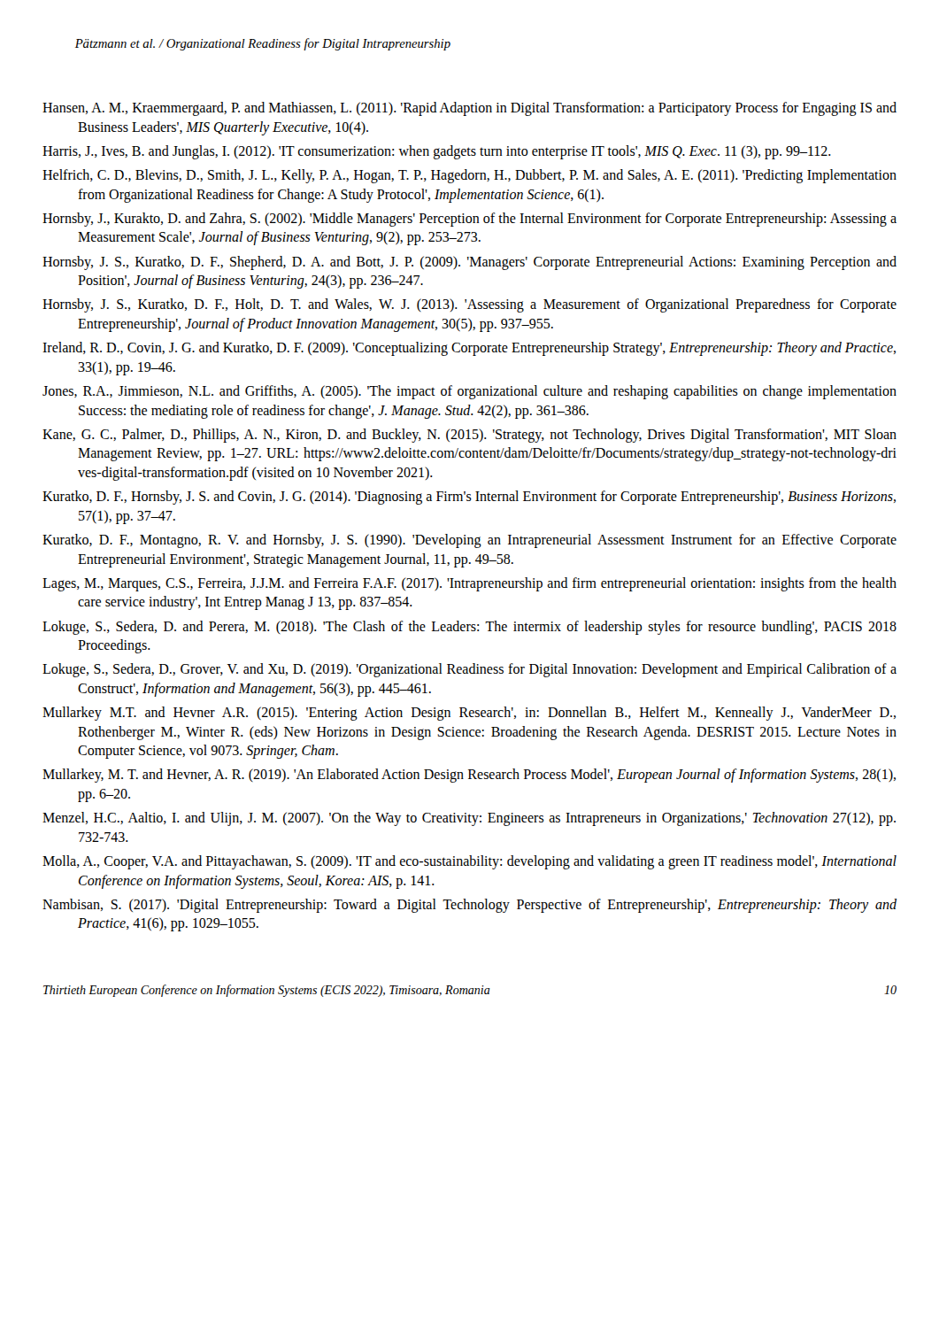Pätzmann et al. / Organizational Readiness for Digital Intrapreneurship
Hansen, A. M., Kraemmergaard, P. and Mathiassen, L. (2011). 'Rapid Adaption in Digital Transformation: a Participatory Process for Engaging IS and Business Leaders', MIS Quarterly Executive, 10(4).
Harris, J., Ives, B. and Junglas, I. (2012). 'IT consumerization: when gadgets turn into enterprise IT tools', MIS Q. Exec. 11 (3), pp. 99–112.
Helfrich, C. D., Blevins, D., Smith, J. L., Kelly, P. A., Hogan, T. P., Hagedorn, H., Dubbert, P. M. and Sales, A. E. (2011). 'Predicting Implementation from Organizational Readiness for Change: A Study Protocol', Implementation Science, 6(1).
Hornsby, J., Kurakto, D. and Zahra, S. (2002). 'Middle Managers' Perception of the Internal Environment for Corporate Entrepreneurship: Assessing a Measurement Scale', Journal of Business Venturing, 9(2), pp. 253–273.
Hornsby, J. S., Kuratko, D. F., Shepherd, D. A. and Bott, J. P. (2009). 'Managers' Corporate Entrepreneurial Actions: Examining Perception and Position', Journal of Business Venturing, 24(3), pp. 236–247.
Hornsby, J. S., Kuratko, D. F., Holt, D. T. and Wales, W. J. (2013). 'Assessing a Measurement of Organizational Preparedness for Corporate Entrepreneurship', Journal of Product Innovation Management, 30(5), pp. 937–955.
Ireland, R. D., Covin, J. G. and Kuratko, D. F. (2009). 'Conceptualizing Corporate Entrepreneurship Strategy', Entrepreneurship: Theory and Practice, 33(1), pp. 19–46.
Jones, R.A., Jimmieson, N.L. and Griffiths, A. (2005). 'The impact of organizational culture and reshaping capabilities on change implementation Success: the mediating role of readiness for change', J. Manage. Stud. 42(2), pp. 361–386.
Kane, G. C., Palmer, D., Phillips, A. N., Kiron, D. and Buckley, N. (2015). 'Strategy, not Technology, Drives Digital Transformation', MIT Sloan Management Review, pp. 1–27. URL: https://www2.deloitte.com/content/dam/Deloitte/fr/Documents/strategy/dup_strategy-not-technology-drives-digital-transformation.pdf (visited on 10 November 2021).
Kuratko, D. F., Hornsby, J. S. and Covin, J. G. (2014). 'Diagnosing a Firm's Internal Environment for Corporate Entrepreneurship', Business Horizons, 57(1), pp. 37–47.
Kuratko, D. F., Montagno, R. V. and Hornsby, J. S. (1990). 'Developing an Intrapreneurial Assessment Instrument for an Effective Corporate Entrepreneurial Environment', Strategic Management Journal, 11, pp. 49–58.
Lages, M., Marques, C.S., Ferreira, J.J.M. and Ferreira F.A.F. (2017). 'Intrapreneurship and firm entrepreneurial orientation: insights from the health care service industry', Int Entrep Manag J 13, pp. 837–854.
Lokuge, S., Sedera, D. and Perera, M. (2018). 'The Clash of the Leaders: The intermix of leadership styles for resource bundling', PACIS 2018 Proceedings.
Lokuge, S., Sedera, D., Grover, V. and Xu, D. (2019). 'Organizational Readiness for Digital Innovation: Development and Empirical Calibration of a Construct', Information and Management, 56(3), pp. 445–461.
Mullarkey M.T. and Hevner A.R. (2015). 'Entering Action Design Research', in: Donnellan B., Helfert M., Kenneally J., VanderMeer D., Rothenberger M., Winter R. (eds) New Horizons in Design Science: Broadening the Research Agenda. DESRIST 2015. Lecture Notes in Computer Science, vol 9073. Springer, Cham.
Mullarkey, M. T. and Hevner, A. R. (2019). 'An Elaborated Action Design Research Process Model', European Journal of Information Systems, 28(1), pp. 6–20.
Menzel, H.C., Aaltio, I. and Ulijn, J. M. (2007). 'On the Way to Creativity: Engineers as Intrapreneurs in Organizations,' Technovation 27(12), pp. 732-743.
Molla, A., Cooper, V.A. and Pittayachawan, S. (2009). 'IT and eco-sustainability: developing and validating a green IT readiness model', International Conference on Information Systems, Seoul, Korea: AIS, p. 141.
Nambisan, S. (2017). 'Digital Entrepreneurship: Toward a Digital Technology Perspective of Entrepreneurship', Entrepreneurship: Theory and Practice, 41(6), pp. 1029–1055.
Thirtieth European Conference on Information Systems (ECIS 2022), Timisoara, Romania 10